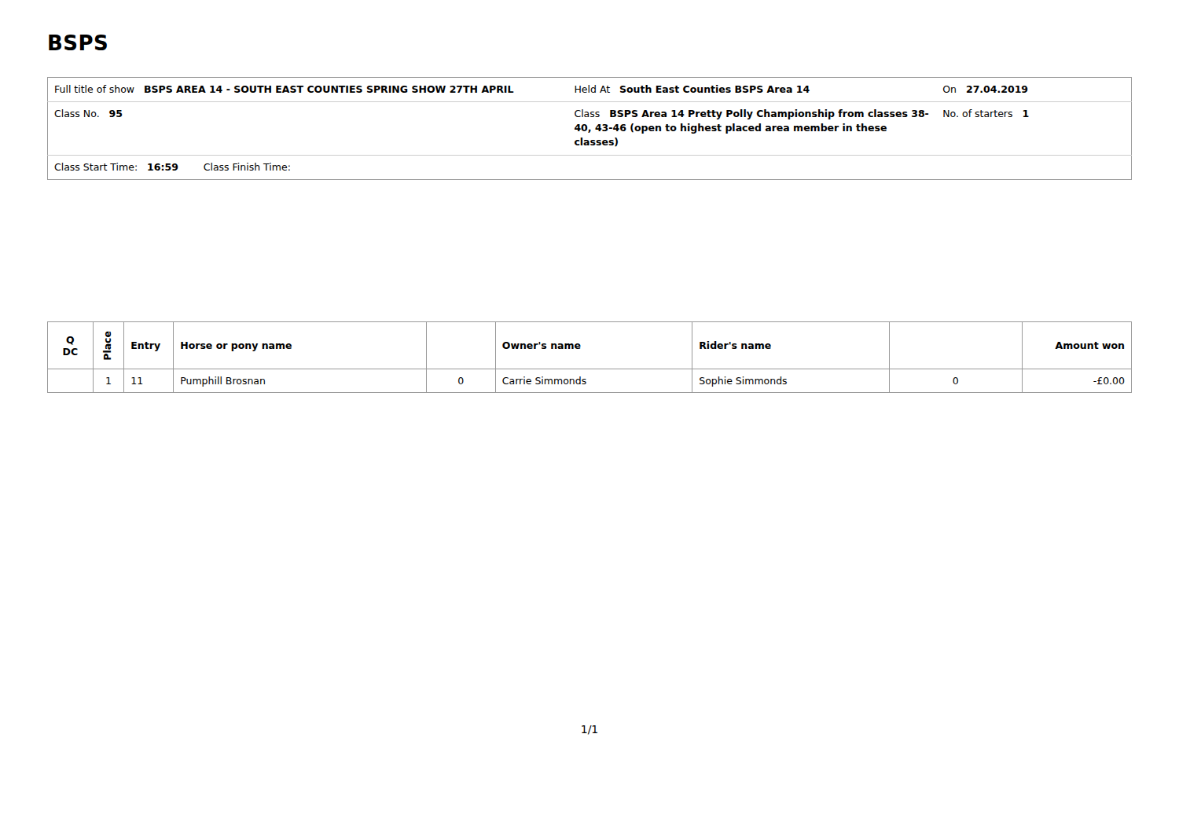BSPS
| Full title of show BSPS AREA 14 - SOUTH EAST COUNTIES SPRING SHOW 27TH APRIL | Held At South East Counties BSPS Area 14 | On 27.04.2019 |
| Class No. 95 | Class BSPS Area 14 Pretty Polly Championship from classes 38-40, 43-46 (open to highest placed area member in these classes) | No. of starters 1 |
| Class Start Time: 16:59 Class Finish Time: |
| Q DC | Place | Entry | Horse or pony name | | Owner's name | Rider's name | | Amount won |
| --- | --- | --- | --- | --- | --- | --- | --- | --- |
| | 1 | 11 | Pumphill Brosnan | 0 | Carrie Simmonds | Sophie Simmonds | 0 | -£0.00 |
1/1